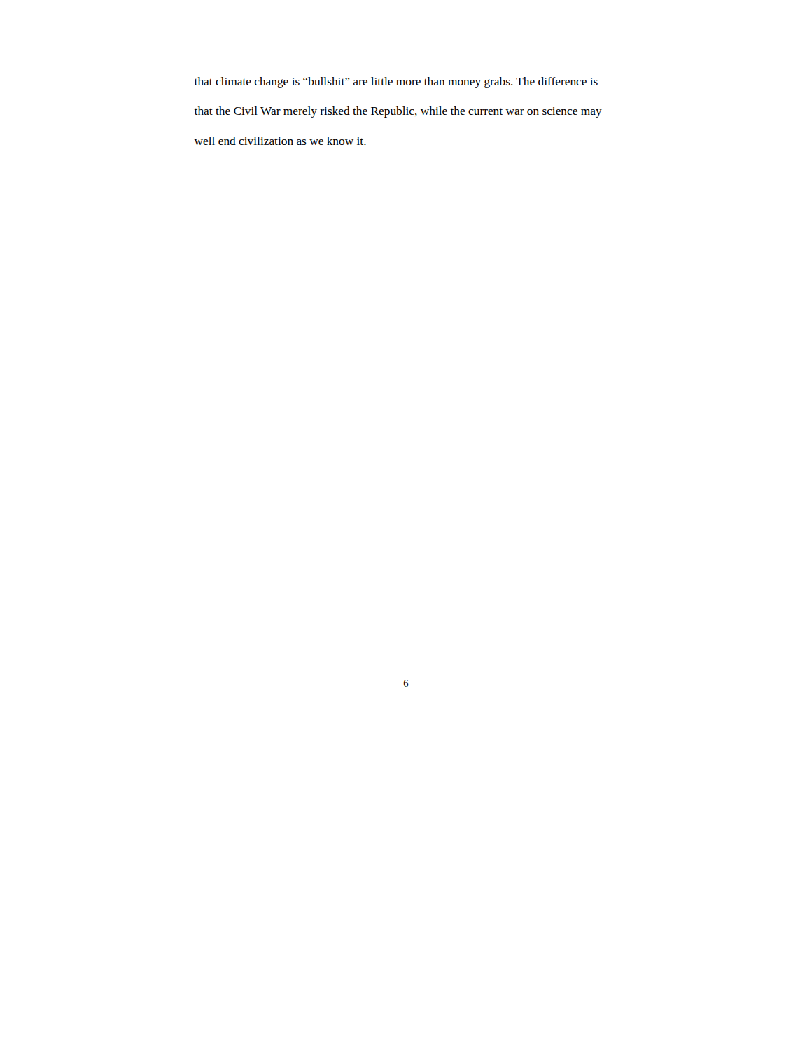that climate change is “bullshit” are little more than money grabs. The difference is that the Civil War merely risked the Republic, while the current war on science may well end civilization as we know it.
6